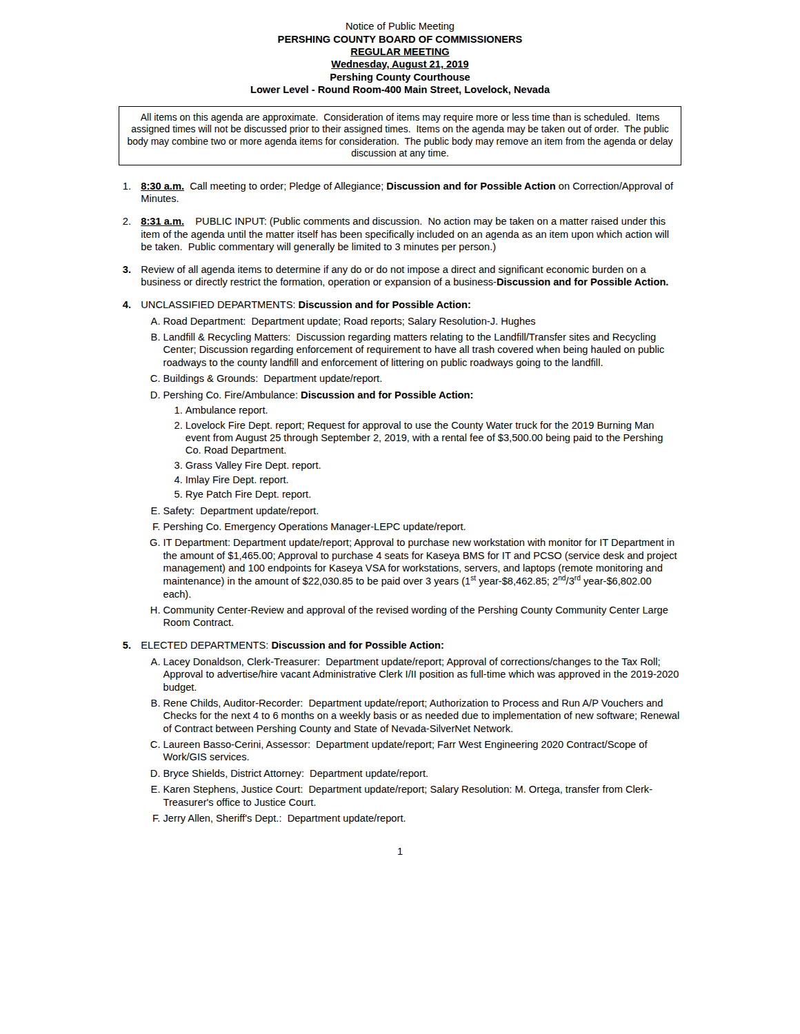Notice of Public Meeting
PERSHING COUNTY BOARD OF COMMISSIONERS
REGULAR MEETING
Wednesday, August 21, 2019
Pershing County Courthouse
Lower Level - Round Room-400 Main Street, Lovelock, Nevada
All items on this agenda are approximate. Consideration of items may require more or less time than is scheduled. Items assigned times will not be discussed prior to their assigned times. Items on the agenda may be taken out of order. The public body may combine two or more agenda items for consideration. The public body may remove an item from the agenda or delay discussion at any time.
8:30 a.m. Call meeting to order; Pledge of Allegiance; Discussion and for Possible Action on Correction/Approval of Minutes.
8:31 a.m. PUBLIC INPUT: (Public comments and discussion. No action may be taken on a matter raised under this item of the agenda until the matter itself has been specifically included on an agenda as an item upon which action will be taken. Public commentary will generally be limited to 3 minutes per person.)
Review of all agenda items to determine if any do or do not impose a direct and significant economic burden on a business or directly restrict the formation, operation or expansion of a business-Discussion and for Possible Action.
UNCLASSIFIED DEPARTMENTS: Discussion and for Possible Action:
Road Department: Department update; Road reports; Salary Resolution-J. Hughes
Landfill & Recycling Matters: Discussion regarding matters relating to the Landfill/Transfer sites and Recycling Center; Discussion regarding enforcement of requirement to have all trash covered when being hauled on public roadways to the county landfill and enforcement of littering on public roadways going to the landfill.
Buildings & Grounds: Department update/report.
Pershing Co. Fire/Ambulance: Discussion and for Possible Action:
Ambulance report.
Lovelock Fire Dept. report; Request for approval to use the County Water truck for the 2019 Burning Man event from August 25 through September 2, 2019, with a rental fee of $3,500.00 being paid to the Pershing Co. Road Department.
Grass Valley Fire Dept. report.
Imlay Fire Dept. report.
Rye Patch Fire Dept. report.
Safety: Department update/report.
Pershing Co. Emergency Operations Manager-LEPC update/report.
IT Department: Department update/report; Approval to purchase new workstation with monitor for IT Department in the amount of $1,465.00; Approval to purchase 4 seats for Kaseya BMS for IT and PCSO (service desk and project management) and 100 endpoints for Kaseya VSA for workstations, servers, and laptops (remote monitoring and maintenance) in the amount of $22,030.85 to be paid over 3 years (1st year-$8,462.85; 2nd/3rd year-$6,802.00 each).
Community Center-Review and approval of the revised wording of the Pershing County Community Center Large Room Contract.
ELECTED DEPARTMENTS: Discussion and for Possible Action:
Lacey Donaldson, Clerk-Treasurer: Department update/report; Approval of corrections/changes to the Tax Roll; Approval to advertise/hire vacant Administrative Clerk I/II position as full-time which was approved in the 2019-2020 budget.
Rene Childs, Auditor-Recorder: Department update/report; Authorization to Process and Run A/P Vouchers and Checks for the next 4 to 6 months on a weekly basis or as needed due to implementation of new software; Renewal of Contract between Pershing County and State of Nevada-SilverNet Network.
Laureen Basso-Cerini, Assessor: Department update/report; Farr West Engineering 2020 Contract/Scope of Work/GIS services.
Bryce Shields, District Attorney: Department update/report.
Karen Stephens, Justice Court: Department update/report; Salary Resolution: M. Ortega, transfer from Clerk-Treasurer's office to Justice Court.
Jerry Allen, Sheriff's Dept.: Department update/report.
1